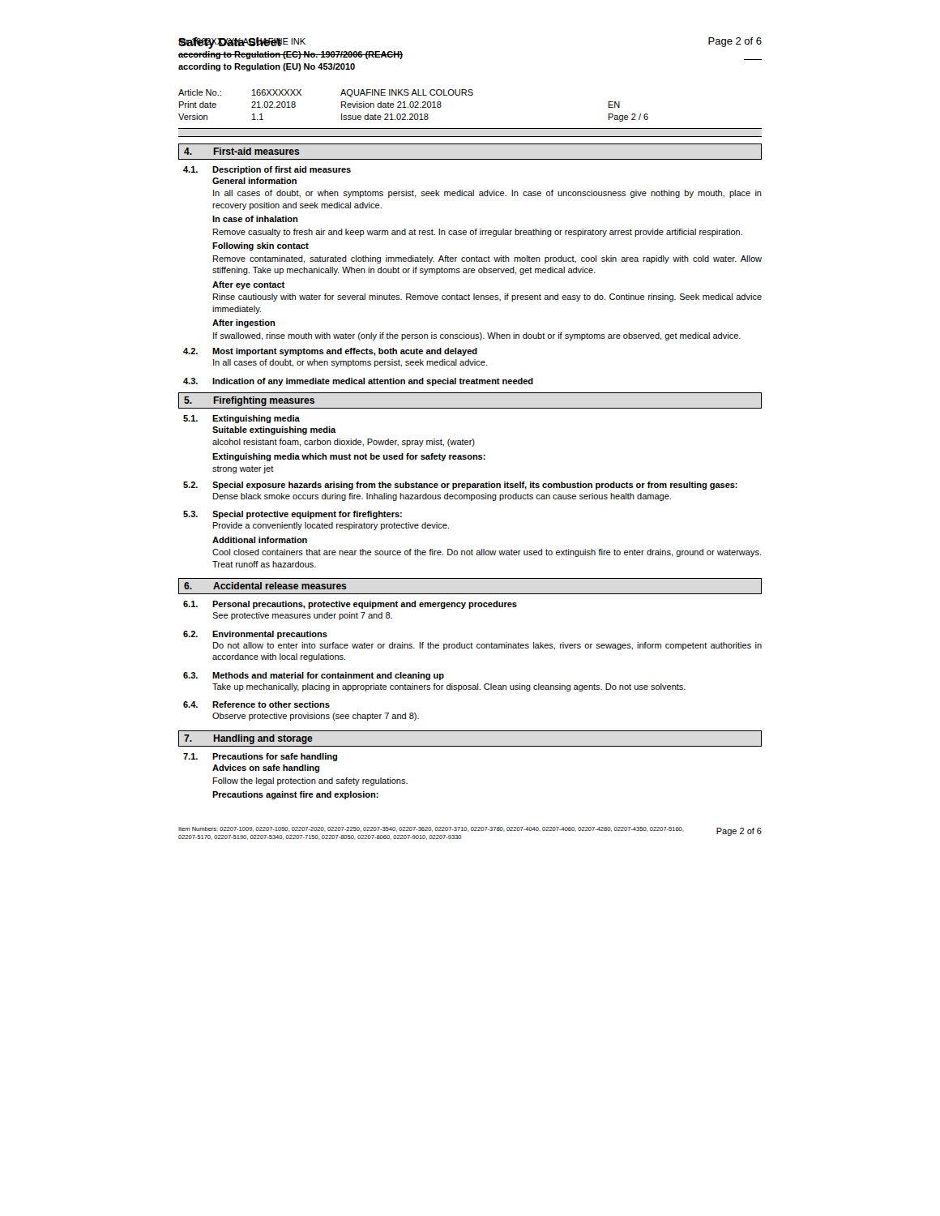Page 2 of 6
Safety Data Sheetfor 1662XXXXX AQUAFINE INK
according to Regulation (EC) No. 1907/2006 (REACH)
according to Regulation (EU) No 453/2010
| Article No.: | 166XXXXXX | AQUAFINE INKS ALL COLOURS | | |
| Print date | 21.02.2018 | Revision date 21.02.2018 | EN | |
| Version | 1.1 | Issue date 21.02.2018 | Page 2 / 6 | |
4.
First-aid measures
4.1.
Description of first aid measures
General information
In all cases of doubt, or when symptoms persist, seek medical advice. In case of unconsciousness give nothing by mouth, place in recovery position and seek medical advice.
In case of inhalation
Remove casualty to fresh air and keep warm and at rest. In case of irregular breathing or respiratory arrest provide artificial respiration.
Following skin contact
Remove contaminated, saturated clothing immediately. After contact with molten product, cool skin area rapidly with cold water. Allow stiffening. Take up mechanically. When in doubt or if symptoms are observed, get medical advice.
After eye contact
Rinse cautiously with water for several minutes. Remove contact lenses, if present and easy to do. Continue rinsing. Seek medical advice immediately.
After ingestion
If swallowed, rinse mouth with water (only if the person is conscious). When in doubt or if symptoms are observed, get medical advice.
4.2.
Most important symptoms and effects, both acute and delayed
In all cases of doubt, or when symptoms persist, seek medical advice.
4.3.
Indication of any immediate medical attention and special treatment needed
5.
Firefighting measures
5.1.
Extinguishing media
Suitable extinguishing media
alcohol resistant foam, carbon dioxide, Powder, spray mist, (water)
Extinguishing media which must not be used for safety reasons:
strong water jet
5.2.
Special exposure hazards arising from the substance or preparation itself, its combustion products or from resulting gases:
Dense black smoke occurs during fire. Inhaling hazardous decomposing products can cause serious health damage.
5.3.
Special protective equipment for firefighters:
Provide a conveniently located respiratory protective device.
Additional information
Cool closed containers that are near the source of the fire. Do not allow water used to extinguish fire to enter drains, ground or waterways. Treat runoff as hazardous.
6.
Accidental release measures
6.1.
Personal precautions, protective equipment and emergency procedures
See protective measures under point 7 and 8.
6.2.
Environmental precautions
Do not allow to enter into surface water or drains. If the product contaminates lakes, rivers or sewages, inform competent authorities in accordance with local regulations.
6.3.
Methods and material for containment and cleaning up
Take up mechanically, placing in appropriate containers for disposal. Clean using cleansing agents. Do not use solvents.
6.4.
Reference to other sections
Observe protective provisions (see chapter 7 and 8).
7.
Handling and storage
7.1.
Precautions for safe handling
Advices on safe handling
Follow the legal protection and safety regulations.
Precautions against fire and explosion:
Page 2 of 6
Item Numbers: 02207-1009, 02207-1050, 02207-2020, 02207-2250, 02207-3540, 02207-3620, 02207-3710, 02207-3780, 02207-4040, 02207-4060, 02207-4280, 02207-4350, 02207-5160, 02207-5170, 02207-5190, 02207-5340, 02207-7150, 02207-8050, 02207-8060, 02207-9010, 02207-9330